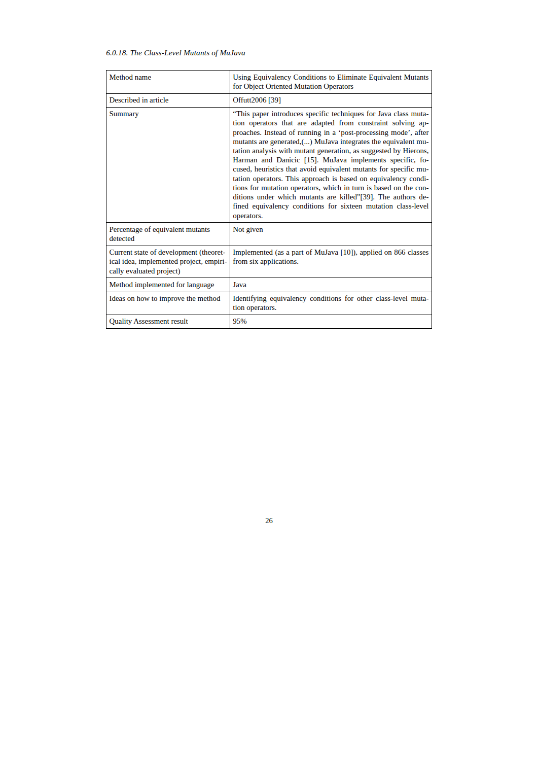6.0.18. The Class-Level Mutants of MuJava
| Method name | Using Equivalency Conditions to Eliminate Equivalent Mutants for Object Oriented Mutation Operators |
| Described in article | Offutt2006 [39] |
| Summary | “This paper introduces specific techniques for Java class mutation operators that are adapted from constraint solving approaches. Instead of running in a ‘post-processing mode’, after mutants are generated,(...) MuJava integrates the equivalent mutation analysis with mutant generation, as suggested by Hierons, Harman and Danicic [15]. MuJava implements specific, focused, heuristics that avoid equivalent mutants for specific mutation operators. This approach is based on equivalency conditions for mutation operators, which in turn is based on the conditions under which mutants are killed”[39]. The authors defined equivalency conditions for sixteen mutation class-level operators. |
| Percentage of equivalent mutants detected | Not given |
| Current state of development (theoretical idea, implemented project, empirically evaluated project) | Implemented (as a part of MuJava [10]), applied on 866 classes from six applications. |
| Method implemented for language | Java |
| Ideas on how to improve the method | Identifying equivalency conditions for other class-level mutation operators. |
| Quality Assessment result | 95% |
26